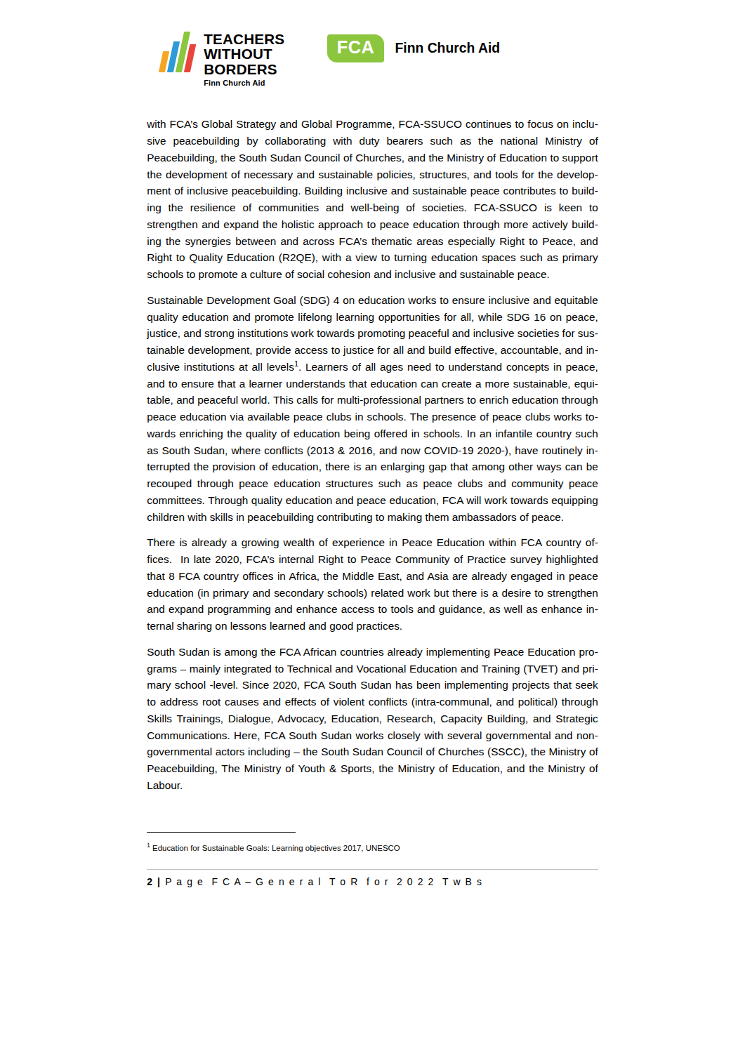TEACHERS
WITHOUT
BORDERS Finn Church Aid
FCA
Finn Church Aid
with FCA’s Global Strategy and Global Programme, FCA-SSUCO continues to focus on inclusive peacebuilding by collaborating with duty bearers such as the national Ministry of Peacebuilding, the South Sudan Council of Churches, and the Ministry of Education to support the development of necessary and sustainable policies, structures, and tools for the development of inclusive peacebuilding. Building inclusive and sustainable peace contributes to building the resilience of communities and well-being of societies. FCA-SSUCO is keen to strengthen and expand the holistic approach to peace education through more actively building the synergies between and across FCA’s thematic areas especially Right to Peace, and Right to Quality Education (R2QE), with a view to turning education spaces such as primary schools to promote a culture of social cohesion and inclusive and sustainable peace.
Sustainable Development Goal (SDG) 4 on education works to ensure inclusive and equitable quality education and promote lifelong learning opportunities for all, while SDG 16 on peace, justice, and strong institutions work towards promoting peaceful and inclusive societies for sustainable development, provide access to justice for all and build effective, accountable, and inclusive institutions at all levels1. Learners of all ages need to understand concepts in peace, and to ensure that a learner understands that education can create a more sustainable, equitable, and peaceful world. This calls for multi-professional partners to enrich education through peace education via available peace clubs in schools. The presence of peace clubs works towards enriching the quality of education being offered in schools. In an infantile country such as South Sudan, where conflicts (2013 & 2016, and now COVID-19 2020-), have routinely interrupted the provision of education, there is an enlarging gap that among other ways can be recouped through peace education structures such as peace clubs and community peace committees. Through quality education and peace education, FCA will work towards equipping children with skills in peacebuilding contributing to making them ambassadors of peace.
There is already a growing wealth of experience in Peace Education within FCA country offices. In late 2020, FCA’s internal Right to Peace Community of Practice survey highlighted that 8 FCA country offices in Africa, the Middle East, and Asia are already engaged in peace education (in primary and secondary schools) related work but there is a desire to strengthen and expand programming and enhance access to tools and guidance, as well as enhance internal sharing on lessons learned and good practices.
South Sudan is among the FCA African countries already implementing Peace Education programs – mainly integrated to Technical and Vocational Education and Training (TVET) and primary school -level. Since 2020, FCA South Sudan has been implementing projects that seek to address root causes and effects of violent conflicts (intra-communal, and political) through Skills Trainings, Dialogue, Advocacy, Education, Research, Capacity Building, and Strategic Communications. Here, FCA South Sudan works closely with several governmental and non-governmental actors including – the South Sudan Council of Churches (SSCC), the Ministry of Peacebuilding, The Ministry of Youth & Sports, the Ministry of Education, and the Ministry of Labour.
1 Education for Sustainable Goals: Learning objectives 2017, UNESCO
2 | P a g e F C A – G e n e r a l T o R f o r 2 0 2 2 T w B s